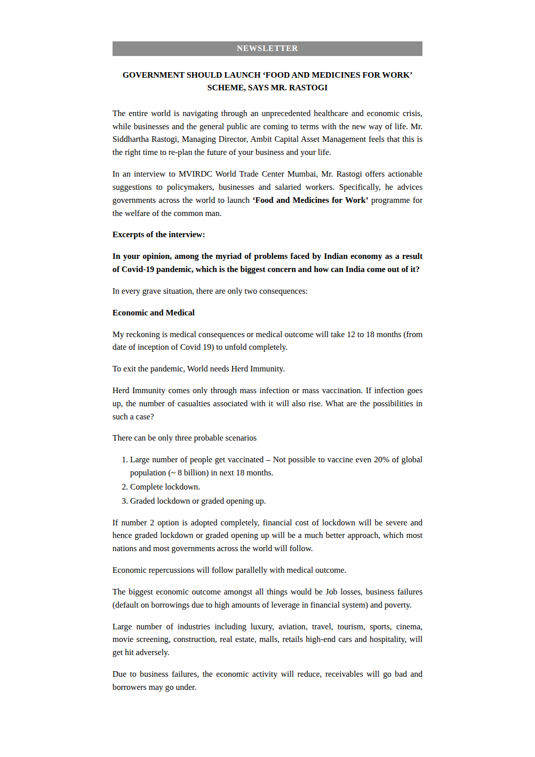NEWSLETTER
Government should launch ‘Food and Medicines for Work’ scheme, says Mr. Rastogi
The entire world is navigating through an unprecedented healthcare and economic crisis, while businesses and the general public are coming to terms with the new way of life. Mr. Siddhartha Rastogi, Managing Director, Ambit Capital Asset Management feels that this is the right time to re-plan the future of your business and your life.
In an interview to MVIRDC World Trade Center Mumbai, Mr. Rastogi offers actionable suggestions to policymakers, businesses and salaried workers. Specifically, he advices governments across the world to launch ‘Food and Medicines for Work’ programme for the welfare of the common man.
Excerpts of the interview:
In your opinion, among the myriad of problems faced by Indian economy as a result of Covid-19 pandemic, which is the biggest concern and how can India come out of it?
In every grave situation, there are only two consequences:
Economic and Medical
My reckoning is medical consequences or medical outcome will take 12 to 18 months (from date of inception of Covid 19) to unfold completely.
To exit the pandemic, World needs Herd Immunity.
Herd Immunity comes only through mass infection or mass vaccination. If infection goes up, the number of casualties associated with it will also rise. What are the possibilities in such a case?
There can be only three probable scenarios
Large number of people get vaccinated – Not possible to vaccine even 20% of global population (~ 8 billion) in next 18 months.
Complete lockdown.
Graded lockdown or graded opening up.
If number 2 option is adopted completely, financial cost of lockdown will be severe and hence graded lockdown or graded opening up will be a much better approach, which most nations and most governments across the world will follow.
Economic repercussions will follow parallelly with medical outcome.
The biggest economic outcome amongst all things would be Job losses, business failures (default on borrowings due to high amounts of leverage in financial system) and poverty.
Large number of industries including luxury, aviation, travel, tourism, sports, cinema, movie screening, construction, real estate, malls, retails high-end cars and hospitality, will get hit adversely.
Due to business failures, the economic activity will reduce, receivables will go bad and borrowers may go under.